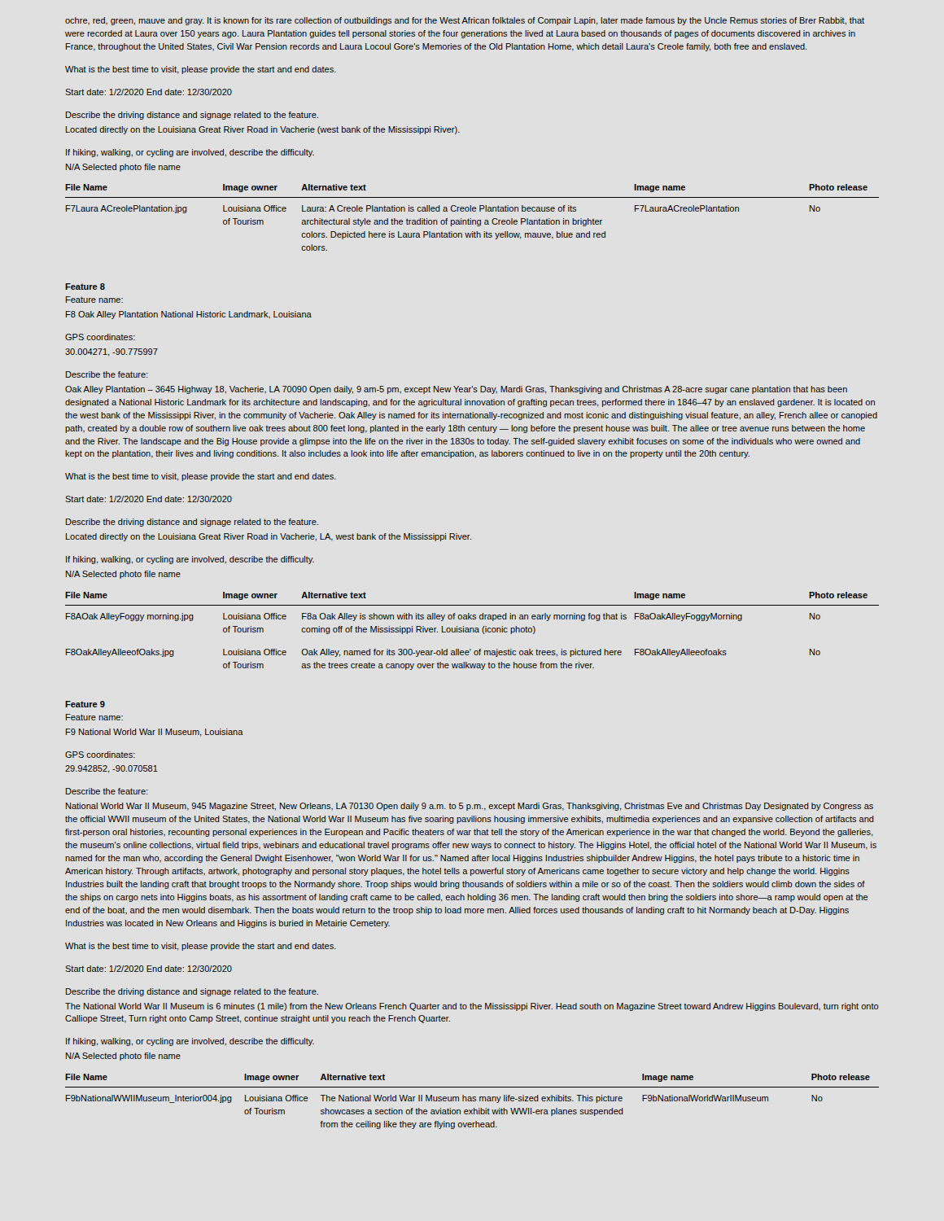ochre, red, green, mauve and gray. It is known for its rare collection of outbuildings and for the West African folktales of Compair Lapin, later made famous by the Uncle Remus stories of Brer Rabbit, that were recorded at Laura over 150 years ago. Laura Plantation guides tell personal stories of the four generations the lived at Laura based on thousands of pages of documents discovered in archives in France, throughout the United States, Civil War Pension records and Laura Locoul Gore's Memories of the Old Plantation Home, which detail Laura's Creole family, both free and enslaved.
What is the best time to visit, please provide the start and end dates.
Start date: 1/2/2020 End date: 12/30/2020
Describe the driving distance and signage related to the feature.
Located directly on the Louisiana Great River Road in Vacherie (west bank of the Mississippi River).
If hiking, walking, or cycling are involved, describe the difficulty.
N/A Selected photo file name
| File Name | Image owner | Alternative text | Image name | Photo release |
| --- | --- | --- | --- | --- |
| F7Laura ACreolePlantation.jpg | Louisiana Office of Tourism | Laura: A Creole Plantation is called a Creole Plantation because of its architectural style and the tradition of painting a Creole Plantation in brighter colors. Depicted here is Laura Plantation with its yellow, mauve, blue and red colors. | F7LauraACreolePlantation | No |
Feature 8
Feature name:
F8 Oak Alley Plantation National Historic Landmark, Louisiana
GPS coordinates:
30.004271, -90.775997
Describe the feature:
Oak Alley Plantation – 3645 Highway 18, Vacherie, LA 70090 Open daily, 9 am-5 pm, except New Year's Day, Mardi Gras, Thanksgiving and Christmas A 28-acre sugar cane plantation that has been designated a National Historic Landmark for its architecture and landscaping, and for the agricultural innovation of grafting pecan trees, performed there in 1846–47 by an enslaved gardener. It is located on the west bank of the Mississippi River, in the community of Vacherie. Oak Alley is named for its internationally-recognized and most iconic and distinguishing visual feature, an alley, French allee or canopied path, created by a double row of southern live oak trees about 800 feet long, planted in the early 18th century — long before the present house was built. The allee or tree avenue runs between the home and the River. The landscape and the Big House provide a glimpse into the life on the river in the 1830s to today. The self-guided slavery exhibit focuses on some of the individuals who were owned and kept on the plantation, their lives and living conditions. It also includes a look into life after emancipation, as laborers continued to live in on the property until the 20th century.
What is the best time to visit, please provide the start and end dates.
Start date: 1/2/2020 End date: 12/30/2020
Describe the driving distance and signage related to the feature.
Located directly on the Louisiana Great River Road in Vacherie, LA, west bank of the Mississippi River.
If hiking, walking, or cycling are involved, describe the difficulty.
N/A Selected photo file name
| File Name | Image owner | Alternative text | Image name | Photo release |
| --- | --- | --- | --- | --- |
| F8AOak AlleyFoggy morning.jpg | Louisiana Office of Tourism | F8a Oak Alley is shown with its alley of oaks draped in an early morning fog that is coming off of the Mississippi River. Louisiana (iconic photo) | F8aOakAlleyFoggyMorning | No |
| F8OakAlleyAlleeofOaks.jpg | Louisiana Office of Tourism | Oak Alley, named for its 300-year-old allee' of majestic oak trees, is pictured here as the trees create a canopy over the walkway to the house from the river. | F8OakAlleyAlleeofoaks | No |
Feature 9
Feature name:
F9 National World War II Museum, Louisiana
GPS coordinates:
29.942852, -90.070581
Describe the feature:
National World War II Museum, 945 Magazine Street, New Orleans, LA 70130 Open daily 9 a.m. to 5 p.m., except Mardi Gras, Thanksgiving, Christmas Eve and Christmas Day Designated by Congress as the official WWII museum of the United States, the National World War II Museum has five soaring pavilions housing immersive exhibits, multimedia experiences and an expansive collection of artifacts and first-person oral histories, recounting personal experiences in the European and Pacific theaters of war that tell the story of the American experience in the war that changed the world. Beyond the galleries, the museum's online collections, virtual field trips, webinars and educational travel programs offer new ways to connect to history. The Higgins Hotel, the official hotel of the National World War II Museum, is named for the man who, according the General Dwight Eisenhower, "won World War II for us." Named after local Higgins Industries shipbuilder Andrew Higgins, the hotel pays tribute to a historic time in American history. Through artifacts, artwork, photography and personal story plaques, the hotel tells a powerful story of Americans came together to secure victory and help change the world. Higgins Industries built the landing craft that brought troops to the Normandy shore. Troop ships would bring thousands of soldiers within a mile or so of the coast. Then the soldiers would climb down the sides of the ships on cargo nets into Higgins boats, as his assortment of landing craft came to be called, each holding 36 men. The landing craft would then bring the soldiers into shore—a ramp would open at the end of the boat, and the men would disembark. Then the boats would return to the troop ship to load more men. Allied forces used thousands of landing craft to hit Normandy beach at D-Day. Higgins Industries was located in New Orleans and Higgins is buried in Metairie Cemetery.
What is the best time to visit, please provide the start and end dates.
Start date: 1/2/2020 End date: 12/30/2020
Describe the driving distance and signage related to the feature.
The National World War II Museum is 6 minutes (1 mile) from the New Orleans French Quarter and to the Mississippi River. Head south on Magazine Street toward Andrew Higgins Boulevard, turn right onto Calliope Street, Turn right onto Camp Street, continue straight until you reach the French Quarter.
If hiking, walking, or cycling are involved, describe the difficulty.
N/A Selected photo file name
| File Name | Image owner | Alternative text | Image name | Photo release |
| --- | --- | --- | --- | --- |
| F9bNationalWWIIMuseum_Interior004.jpg | Louisiana Office of Tourism | The National World War II Museum has many life-sized exhibits. This picture showcases a section of the aviation exhibit with WWII-era planes suspended from the ceiling like they are flying overhead. | F9bNationalWorldWarIIMuseum | No |